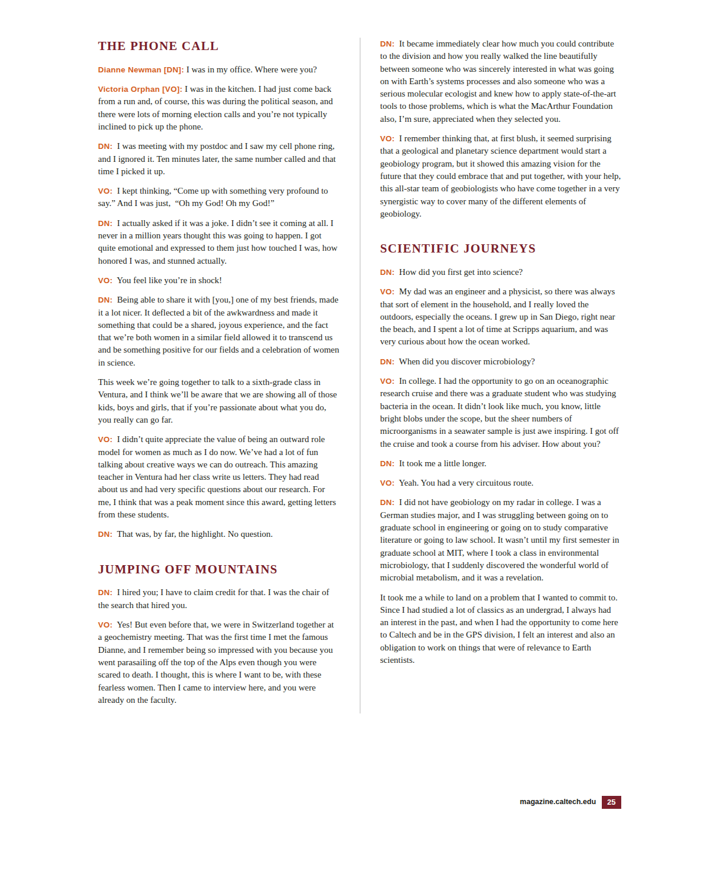The Phone Call
Dianne Newman [DN]: I was in my office. Where were you?
Victoria Orphan [VO]: I was in the kitchen. I had just come back from a run and, of course, this was during the political season, and there were lots of morning election calls and you’re not typically inclined to pick up the phone.
DN: I was meeting with my postdoc and I saw my cell phone ring, and I ignored it. Ten minutes later, the same number called and that time I picked it up.
VO: I kept thinking, “Come up with something very profound to say.” And I was just, “Oh my God! Oh my God!”
DN: I actually asked if it was a joke. I didn’t see it coming at all. I never in a million years thought this was going to happen. I got quite emotional and expressed to them just how touched I was, how honored I was, and stunned actually.
VO: You feel like you’re in shock!
DN: Being able to share it with [you,] one of my best friends, made it a lot nicer. It deflected a bit of the awkwardness and made it something that could be a shared, joyous experience, and the fact that we’re both women in a similar field allowed it to transcend us and be something positive for our fields and a celebration of women in science.
This week we’re going together to talk to a sixth-grade class in Ventura, and I think we’ll be aware that we are showing all of those kids, boys and girls, that if you’re passionate about what you do, you really can go far.
VO: I didn’t quite appreciate the value of being an outward role model for women as much as I do now. We’ve had a lot of fun talking about creative ways we can do outreach. This amazing teacher in Ventura had her class write us letters. They had read about us and had very specific questions about our research. For me, I think that was a peak moment since this award, getting letters from these students.
DN: That was, by far, the highlight. No question.
Jumping Off Mountains
DN: I hired you; I have to claim credit for that. I was the chair of the search that hired you.
VO: Yes! But even before that, we were in Switzerland together at a geochemistry meeting. That was the first time I met the famous Dianne, and I remember being so impressed with you because you went parasailing off the top of the Alps even though you were scared to death. I thought, this is where I want to be, with these fearless women. Then I came to interview here, and you were already on the faculty.
DN: It became immediately clear how much you could contribute to the division and how you really walked the line beautifully between someone who was sincerely interested in what was going on with Earth’s systems processes and also someone who was a serious molecular ecologist and knew how to apply state-of-the-art tools to those problems, which is what the MacArthur Foundation also, I’m sure, appreciated when they selected you.
VO: I remember thinking that, at first blush, it seemed surprising that a geological and planetary science department would start a geobiology program, but it showed this amazing vision for the future that they could embrace that and put together, with your help, this all-star team of geobiologists who have come together in a very synergistic way to cover many of the different elements of geobiology.
Scientific Journeys
DN: How did you first get into science?
VO: My dad was an engineer and a physicist, so there was always that sort of element in the household, and I really loved the outdoors, especially the oceans. I grew up in San Diego, right near the beach, and I spent a lot of time at Scripps aquarium, and was very curious about how the ocean worked.
DN: When did you discover microbiology?
VO: In college. I had the opportunity to go on an oceanographic research cruise and there was a graduate student who was studying bacteria in the ocean. It didn’t look like much, you know, little bright blobs under the scope, but the sheer numbers of microorganisms in a seawater sample is just awe inspiring. I got off the cruise and took a course from his adviser. How about you?
DN: It took me a little longer.
VO: Yeah. You had a very circuitous route.
DN: I did not have geobiology on my radar in college. I was a German studies major, and I was struggling between going on to graduate school in engineering or going on to study comparative literature or going to law school. It wasn’t until my first semester in graduate school at MIT, where I took a class in environmental microbiology, that I suddenly discovered the wonderful world of microbial metabolism, and it was a revelation.
It took me a while to land on a problem that I wanted to commit to. Since I had studied a lot of classics as an undergrad, I always had an interest in the past, and when I had the opportunity to come here to Caltech and be in the GPS division, I felt an interest and also an obligation to work on things that were of relevance to Earth scientists.
magazine.caltech.edu 25